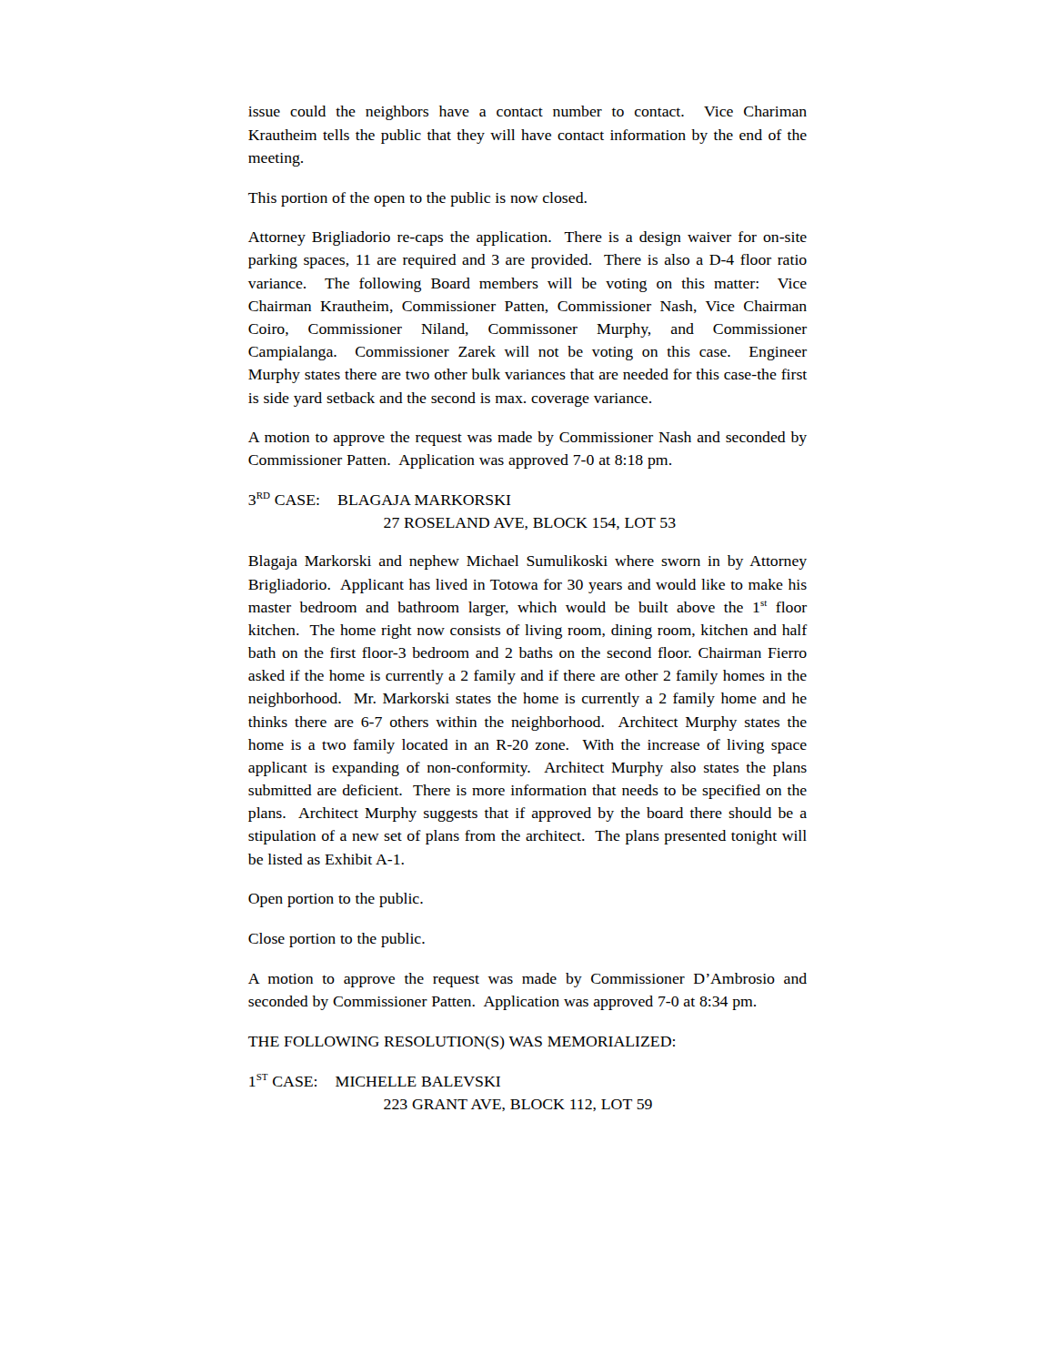issue could the neighbors have a contact number to contact. Vice Chariman Krautheim tells the public that they will have contact information by the end of the meeting.
This portion of the open to the public is now closed.
Attorney Brigliadorio re-caps the application. There is a design waiver for on-site parking spaces, 11 are required and 3 are provided. There is also a D-4 floor ratio variance. The following Board members will be voting on this matter: Vice Chairman Krautheim, Commissioner Patten, Commissioner Nash, Vice Chairman Coiro, Commissioner Niland, Commissoner Murphy, and Commissioner Campialanga. Commissioner Zarek will not be voting on this case. Engineer Murphy states there are two other bulk variances that are needed for this case-the first is side yard setback and the second is max. coverage variance.
A motion to approve the request was made by Commissioner Nash and seconded by Commissioner Patten. Application was approved 7-0 at 8:18 pm.
3RD CASE: BLAGAJA MARKORSKI
27 ROSELAND AVE, BLOCK 154, LOT 53
Blagaja Markorski and nephew Michael Sumulikoski where sworn in by Attorney Brigliadorio. Applicant has lived in Totowa for 30 years and would like to make his master bedroom and bathroom larger, which would be built above the 1st floor kitchen. The home right now consists of living room, dining room, kitchen and half bath on the first floor-3 bedroom and 2 baths on the second floor. Chairman Fierro asked if the home is currently a 2 family and if there are other 2 family homes in the neighborhood. Mr. Markorski states the home is currently a 2 family home and he thinks there are 6-7 others within the neighborhood. Architect Murphy states the home is a two family located in an R-20 zone. With the increase of living space applicant is expanding of non-conformity. Architect Murphy also states the plans submitted are deficient. There is more information that needs to be specified on the plans. Architect Murphy suggests that if approved by the board there should be a stipulation of a new set of plans from the architect. The plans presented tonight will be listed as Exhibit A-1.
Open portion to the public.
Close portion to the public.
A motion to approve the request was made by Commissioner D’Ambrosio and seconded by Commissioner Patten. Application was approved 7-0 at 8:34 pm.
THE FOLLOWING RESOLUTION(S) WAS MEMORIALIZED:
1ST CASE: MICHELLE BALEVSKI
223 GRANT AVE, BLOCK 112, LOT 59